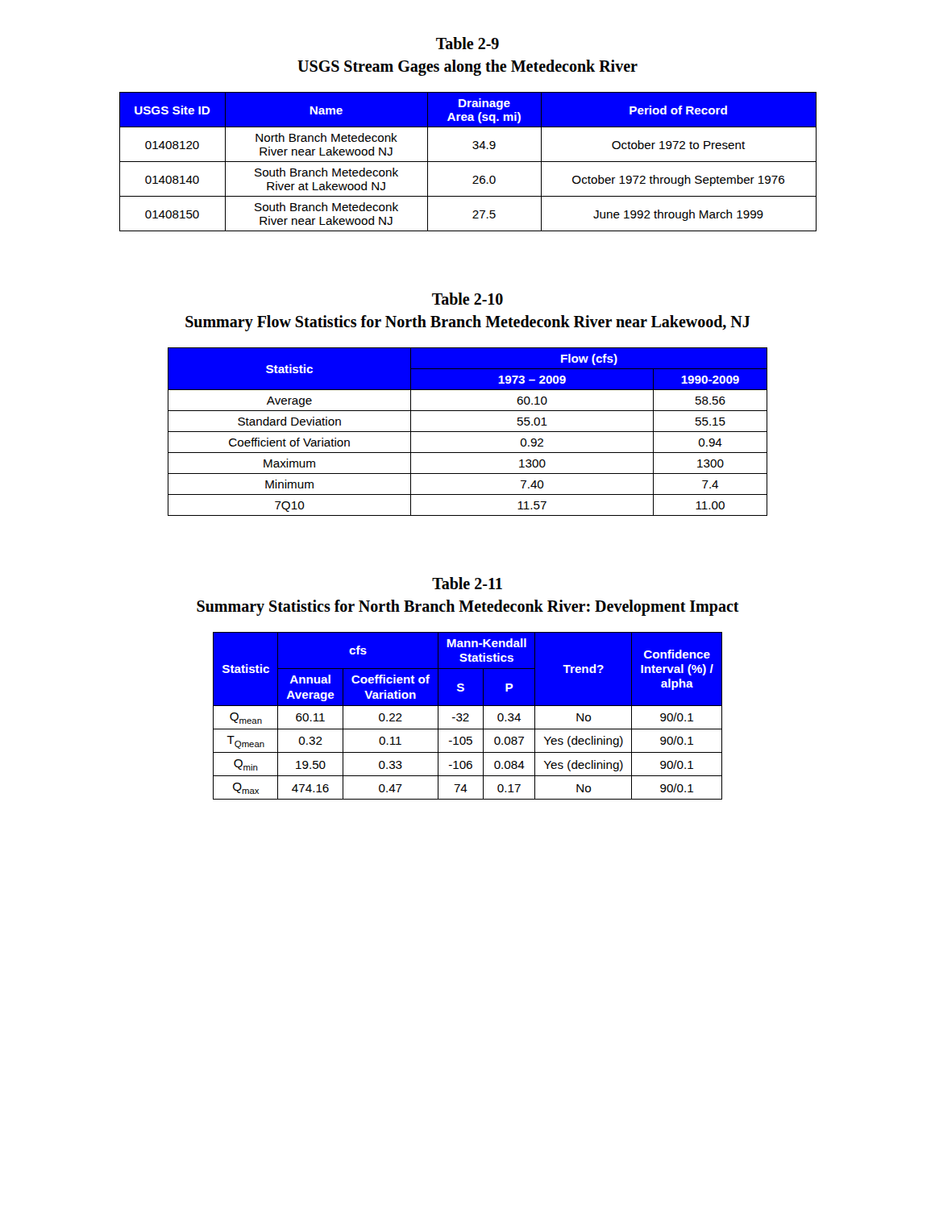Table 2-9
USGS Stream Gages along the Metedeconk River
| USGS Site ID | Name | Drainage Area (sq. mi) | Period of Record |
| --- | --- | --- | --- |
| 01408120 | North Branch Metedeconk River near Lakewood NJ | 34.9 | October 1972 to Present |
| 01408140 | South Branch Metedeconk River at Lakewood NJ | 26.0 | October 1972 through September 1976 |
| 01408150 | South Branch Metedeconk River near Lakewood NJ | 27.5 | June 1992 through March 1999 |
Table 2-10
Summary Flow Statistics for North Branch Metedeconk River near Lakewood, NJ
| Statistic | Flow (cfs) |
| --- | --- |
| 1973 – 2009 | 1990-2009 |
| Average | 60.10 | 58.56 |
| Standard Deviation | 55.01 | 55.15 |
| Coefficient of Variation | 0.92 | 0.94 |
| Maximum | 1300 | 1300 |
| Minimum | 7.40 | 7.4 |
| 7Q10 | 11.57 | 11.00 |
Table 2-11
Summary Statistics for North Branch Metedeconk River: Development Impact
| Statistic | cfs | Mann-Kendall Statistics | Trend? | Confidence Interval (%) / alpha |
| --- | --- | --- | --- | --- |
| Annual Average | Coefficient of Variation | S | P |
| Q mean | 60.11 | 0.22 | -32 | 0.34 | No | 90/0.1 |
| T Qmean | 0.32 | 0.11 | -105 | 0.087 | Yes (declining) | 90/0.1 |
| Q min | 19.50 | 0.33 | -106 | 0.084 | Yes (declining) | 90/0.1 |
| Q max | 474.16 | 0.47 | 74 | 0.17 | No | 90/0.1 |